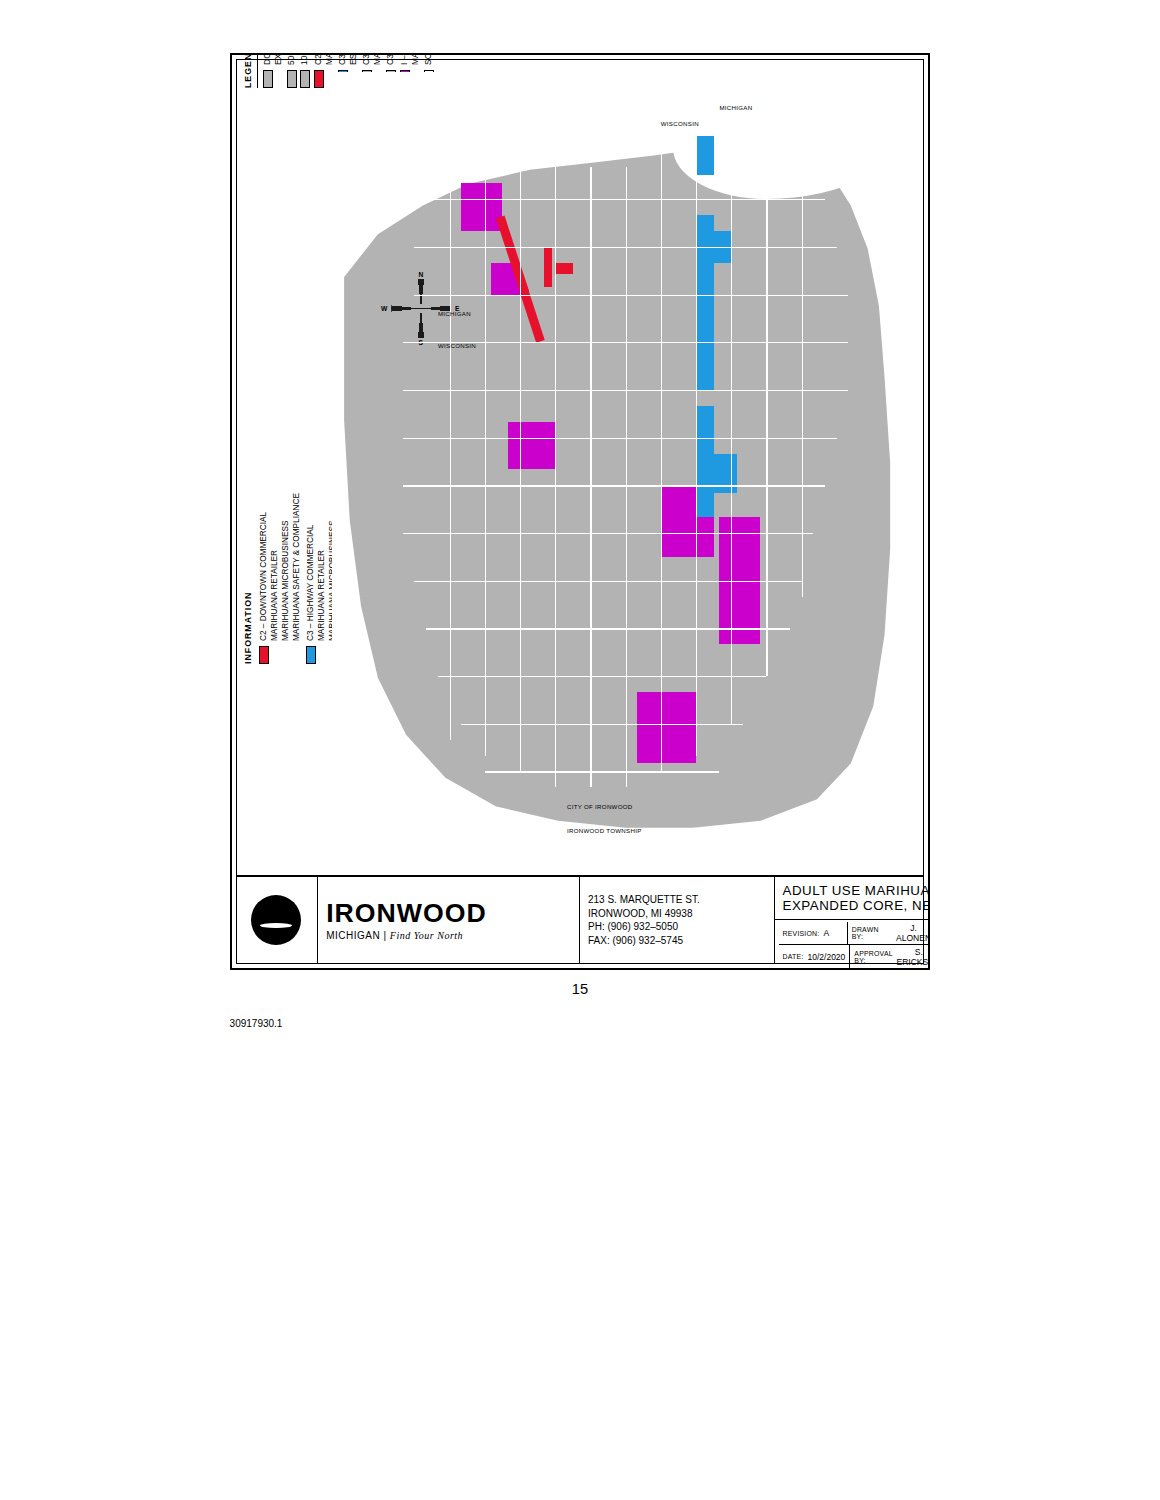LEGEND
DOWNTOWN CORE ZONE
EXPANDED VERSION
500' SCHOOL & LIBRARY BUFFER
100' CHURCH & PARK BUFFER
C2 – DOWNTOWN COMMERCIAL (ADULT USE
MARIHUANA ESTABLISHMENT PERMITTED)
C3 – DOWNTOWN COMMERCIAL (ADULT USE
ESTABLISHMENT OVERLAY)
C3 – ADULT USE MARIHUANA
MARIHUANA RESTRICTED ZONING
C3 – HIGHWAY COMMERCIAL
I – INDUSTRIAL (ADULT USE
MARIHUANA PERMITTED)
SCHOOL ENTRANCE PROTECTION ZONE
INFORMATION
C2 – DOWNTOWN COMMERCIAL
MARIHUANA RETAILER
MARIHUANA MICROBUSINESS
MARIHUANA SAFETY & COMPLIANCE
C3 – HIGHWAY COMMERCIAL
MARIHUANA RETAILER
MARIHUANA MICROBUSINESS
MARIHUANA SAFETY & COMPLIANCE
I – INDUSTRIAL
MARIHUANA GROWER
MARIHUANA PROCESSOR
MARIHUANA SAFETY & COMPLIANCE
MARIHUANA TRANSPORT
N S E W
MICHIGAN WISCONSIN MICHIGAN WISCONSIN CITY OF IRONWOOD IRONWOOD TOWNSHIP
IRONWOOD
MICHIGAN | Find Your North
213 S. MARQUETTE ST.
IRONWOOD, MI 49938
PH: (906) 932–5050
FAX: (906) 932–5745
ADULT USE MARIHUANA ZONES
EXPANDED CORE, NEW BUFFERS
REVISION: A
DRAWN BY: J. ALONEN
DRAWING NO.
DATE: 10/2/2020
APPROVAL BY: S. ERICKSON
S–9
15
30917930.1